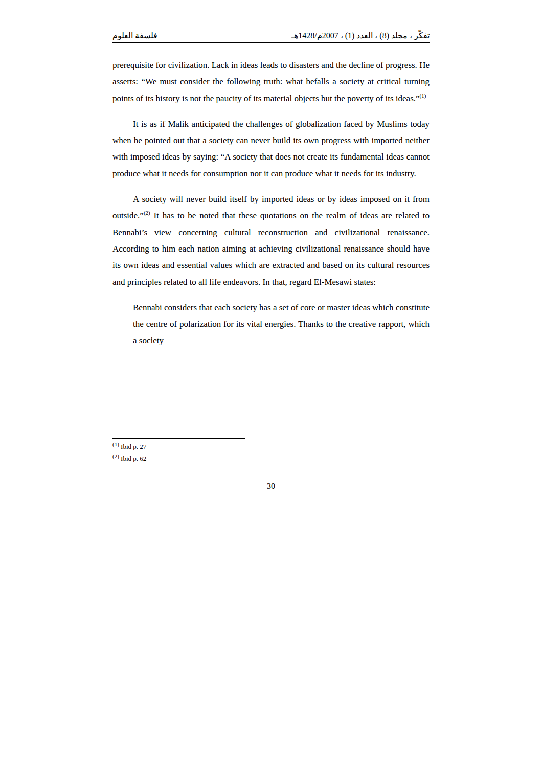تفكّر ، مجلد (8) ، العدد (1) ، 2007م/1428هـ
فلسفة العلوم
prerequisite for civilization. Lack in ideas leads to disasters and the decline of progress. He asserts: “We must consider the following truth: what befalls a society at critical turning points of its history is not the paucity of its material objects but the poverty of its ideas.”(1)
It is as if Malik anticipated the challenges of globalization faced by Muslims today when he pointed out that a society can never build its own progress with imported neither with imposed ideas by saying: “A society that does not create its fundamental ideas cannot produce what it needs for consumption nor it can produce what it needs for its industry.
A society will never build itself by imported ideas or by ideas imposed on it from outside.”(2) It has to be noted that these quotations on the realm of ideas are related to Bennabi’s view concerning cultural reconstruction and civilizational renaissance. According to him each nation aiming at achieving civilizational renaissance should have its own ideas and essential values which are extracted and based on its cultural resources and principles related to all life endeavors. In that, regard El-Mesawi states:
Bennabi considers that each society has a set of core or master ideas which constitute the centre of polarization for its vital energies. Thanks to the creative rapport, which a society
(1) Ibid p. 27
(2) Ibid p. 62
30